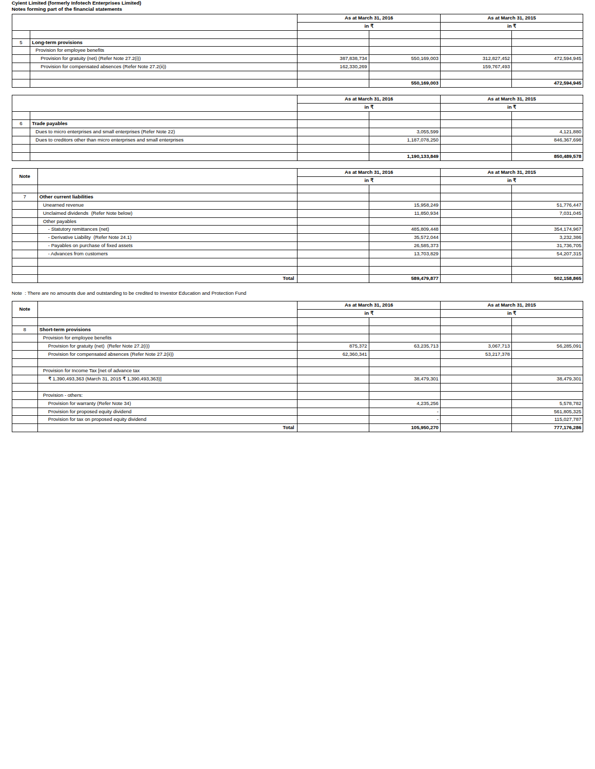Cyient Limited (formerly Infotech Enterprises Limited)
Notes forming part of the financial statements
| | | As at March 31, 2016 | As at March 31, 2015 |
| | | in ₹ | in ₹ |
| 5 | Long-term provisions | | | | |
| | Provision for employee benefits | | | | |
| | Provision for gratuity (net) (Refer Note 27.2(i)) | 387,838,734 | 550,169,003 | 312,827,452 | 472,594,945 |
| | Provision for compensated absences (Refer Note 27.2(ii)) | 162,330,269 | | 159,767,493 | |
| | | | 550,169,003 | | 472,594,945 |
| | | As at March 31, 2016 | As at March 31, 2015 |
| | | in ₹ | in ₹ |
| 6 | Trade payables | | | | |
| | Dues to micro enterprises and small enterprises (Refer Note 22) | | 3,055,599 | | 4,121,880 |
| | Dues to creditors other than micro enterprises and small enterprises | | 1,187,078,250 | | 846,367,698 |
| | | | 1,190,133,849 | | 850,489,578 |
| Note | | As at March 31, 2016 | As at March 31, 2015 |
| | in ₹ | in ₹ |
| 7 | Other current liabilities | | | | |
| | Unearned revenue | | 15,958,249 | | 51,776,447 |
| | Unclaimed dividends (Refer Note below) | | 11,850,934 | | 7,031,045 |
| | Other payables | | | | |
| | - Statutory remittances (net) | | 485,809,448 | | 354,174,967 |
| | - Derivative Liability (Refer Note 24.1) | | 35,572,044 | | 3,232,386 |
| | - Payables on purchase of fixed assets | | 26,585,373 | | 31,736,705 |
| | - Advances from customers | | 13,703,829 | | 54,207,315 |
| | Total | | 589,479,877 | | 502,158,865 |
Note : There are no amounts due and outstanding to be credited to Investor Education and Protection Fund
| Note | | As at March 31, 2016 | As at March 31, 2015 |
| | in ₹ | in ₹ |
| 8 | Short-term provisions | | | | |
| | Provision for employee benefits | | | | |
| | Provision for gratuity (net) (Refer Note 27.2(i)) | 875,372 | 63,235,713 | 3,067,713 | 56,285,091 |
| | Provision for compensated absences (Refer Note 27.2(ii)) | 62,360,341 | | 53,217,378 | |
| | Provision for Income Tax [net of advance tax | | | | |
| | ₹ 1,390,493,363 (March 31, 2015 ₹ 1,390,493,363)] | | 38,479,301 | | 38,479,301 |
| | Provision - others: | | | | |
| | Provision for warranty (Refer Note 34) | | 4,235,256 | | 5,578,782 |
| | Provision for proposed equity dividend | | - | | 561,805,325 |
| | Provision for tax on proposed equity dividend | | - | | 115,027,787 |
| | Total | | 105,950,270 | | 777,176,286 |